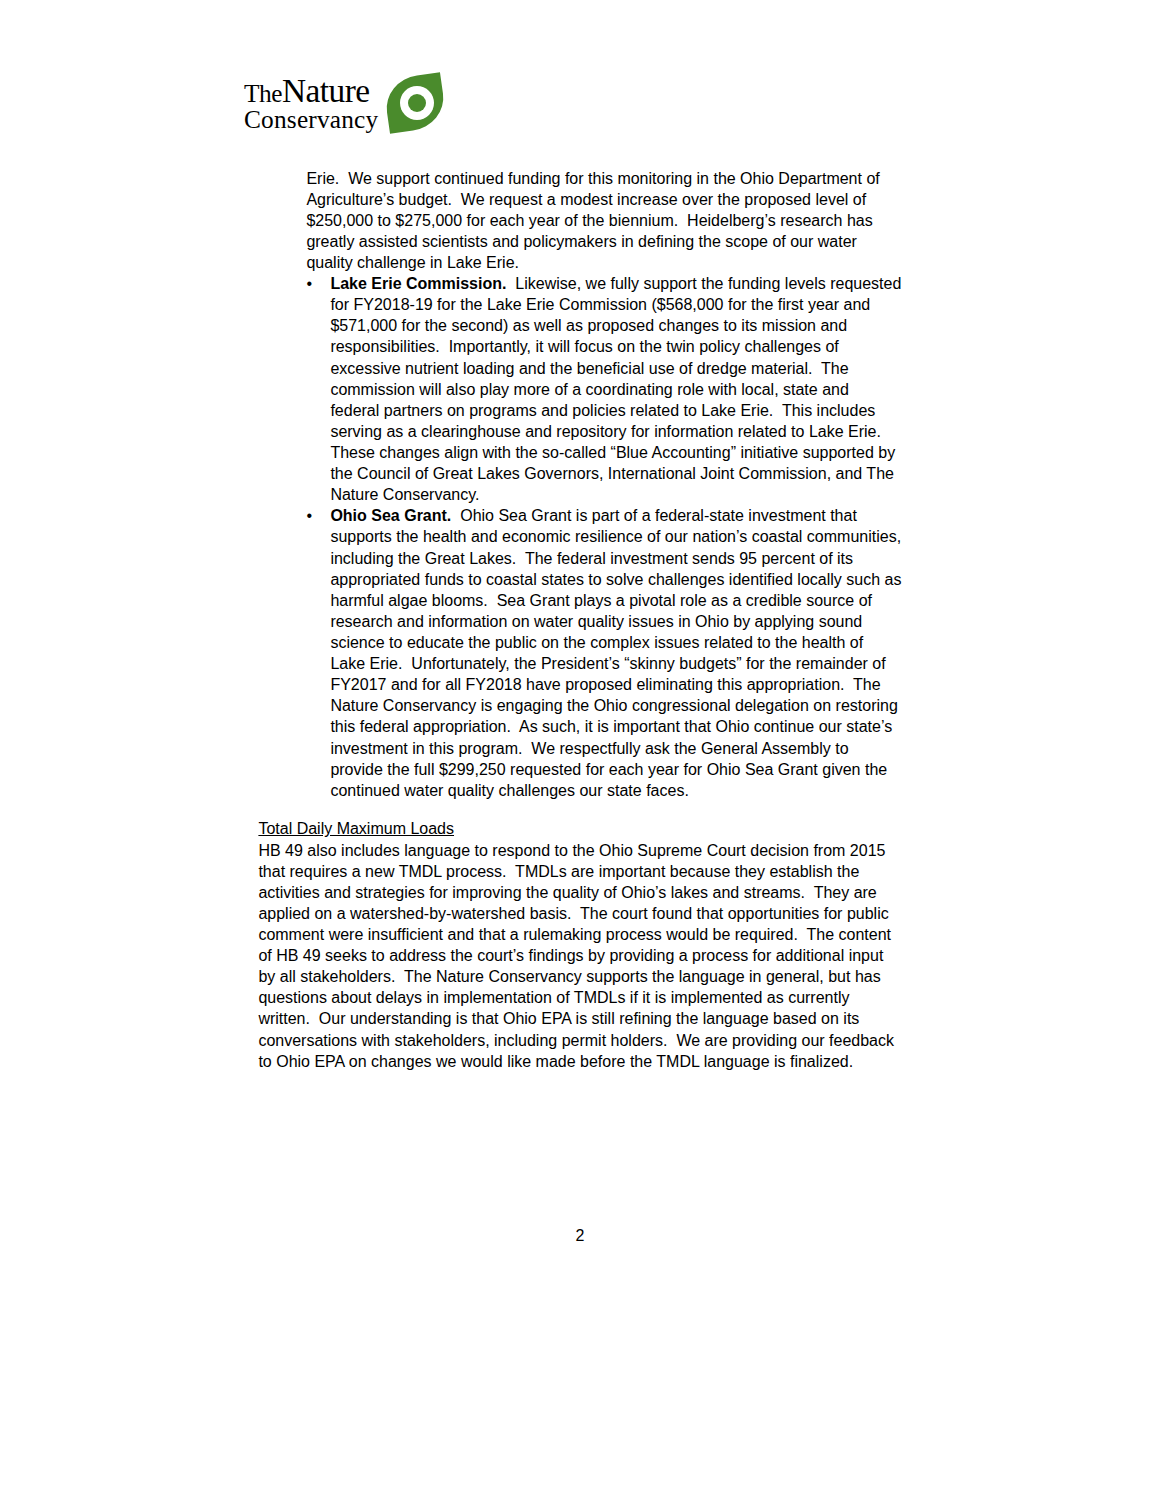The Nature
Conservancy
Erie. We support continued funding for this monitoring in the Ohio Department of Agriculture’s budget. We request a modest increase over the proposed level of $250,000 to $275,000 for each year of the biennium. Heidelberg’s research has greatly assisted scientists and policymakers in defining the scope of our water quality challenge in Lake Erie.
Lake Erie Commission. Likewise, we fully support the funding levels requested for FY2018-19 for the Lake Erie Commission ($568,000 for the first year and $571,000 for the second) as well as proposed changes to its mission and responsibilities. Importantly, it will focus on the twin policy challenges of excessive nutrient loading and the beneficial use of dredge material. The commission will also play more of a coordinating role with local, state and federal partners on programs and policies related to Lake Erie. This includes serving as a clearinghouse and repository for information related to Lake Erie. These changes align with the so-called “Blue Accounting” initiative supported by the Council of Great Lakes Governors, International Joint Commission, and The Nature Conservancy.
Ohio Sea Grant. Ohio Sea Grant is part of a federal-state investment that supports the health and economic resilience of our nation’s coastal communities, including the Great Lakes. The federal investment sends 95 percent of its appropriated funds to coastal states to solve challenges identified locally such as harmful algae blooms. Sea Grant plays a pivotal role as a credible source of research and information on water quality issues in Ohio by applying sound science to educate the public on the complex issues related to the health of Lake Erie. Unfortunately, the President’s “skinny budgets” for the remainder of FY2017 and for all FY2018 have proposed eliminating this appropriation. The Nature Conservancy is engaging the Ohio congressional delegation on restoring this federal appropriation. As such, it is important that Ohio continue our state’s investment in this program. We respectfully ask the General Assembly to provide the full $299,250 requested for each year for Ohio Sea Grant given the continued water quality challenges our state faces.
Total Daily Maximum Loads
HB 49 also includes language to respond to the Ohio Supreme Court decision from 2015 that requires a new TMDL process. TMDLs are important because they establish the activities and strategies for improving the quality of Ohio’s lakes and streams. They are applied on a watershed-by-watershed basis. The court found that opportunities for public comment were insufficient and that a rulemaking process would be required. The content of HB 49 seeks to address the court’s findings by providing a process for additional input by all stakeholders. The Nature Conservancy supports the language in general, but has questions about delays in implementation of TMDLs if it is implemented as currently written. Our understanding is that Ohio EPA is still refining the language based on its conversations with stakeholders, including permit holders. We are providing our feedback to Ohio EPA on changes we would like made before the TMDL language is finalized.
2